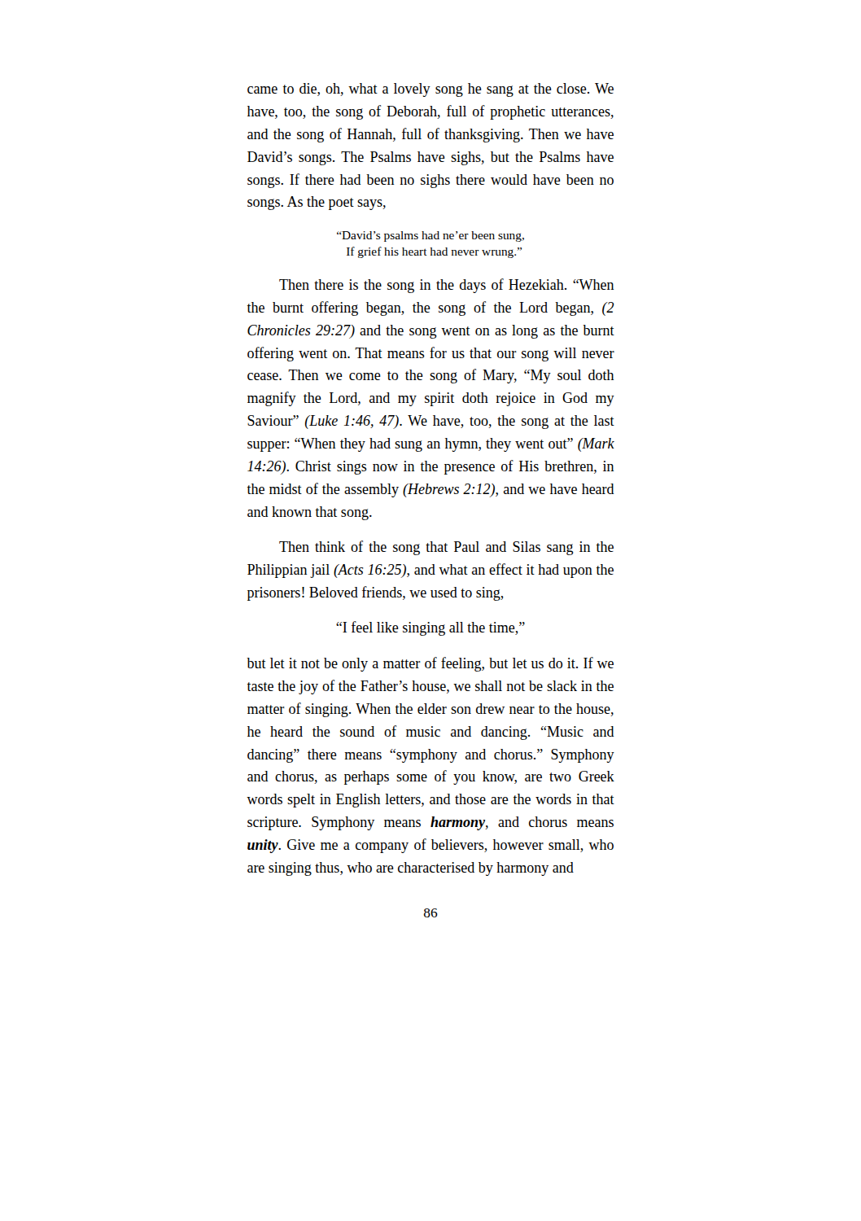came to die, oh, what a lovely song he sang at the close. We have, too, the song of Deborah, full of prophetic utterances, and the song of Hannah, full of thanksgiving. Then we have David’s songs. The Psalms have sighs, but the Psalms have songs. If there had been no sighs there would have been no songs. As the poet says,
“David’s psalms had ne’er been sung, If grief his heart had never wrung.”
Then there is the song in the days of Hezekiah. “When the burnt offering began, the song of the Lord began, (2 Chronicles 29:27) and the song went on as long as the burnt offering went on. That means for us that our song will never cease. Then we come to the song of Mary, “My soul doth magnify the Lord, and my spirit doth rejoice in God my Saviour” (Luke 1:46, 47). We have, too, the song at the last supper: “When they had sung an hymn, they went out” (Mark 14:26). Christ sings now in the presence of His brethren, in the midst of the assembly (Hebrews 2:12), and we have heard and known that song.
Then think of the song that Paul and Silas sang in the Philippian jail (Acts 16:25), and what an effect it had upon the prisoners! Beloved friends, we used to sing,
“I feel like singing all the time,”
but let it not be only a matter of feeling, but let us do it. If we taste the joy of the Father’s house, we shall not be slack in the matter of singing. When the elder son drew near to the house, he heard the sound of music and dancing. “Music and dancing” there means “symphony and chorus.” Symphony and chorus, as perhaps some of you know, are two Greek words spelt in English letters, and those are the words in that scripture. Symphony means harmony, and chorus means unity. Give me a company of believers, however small, who are singing thus, who are characterised by harmony and
86